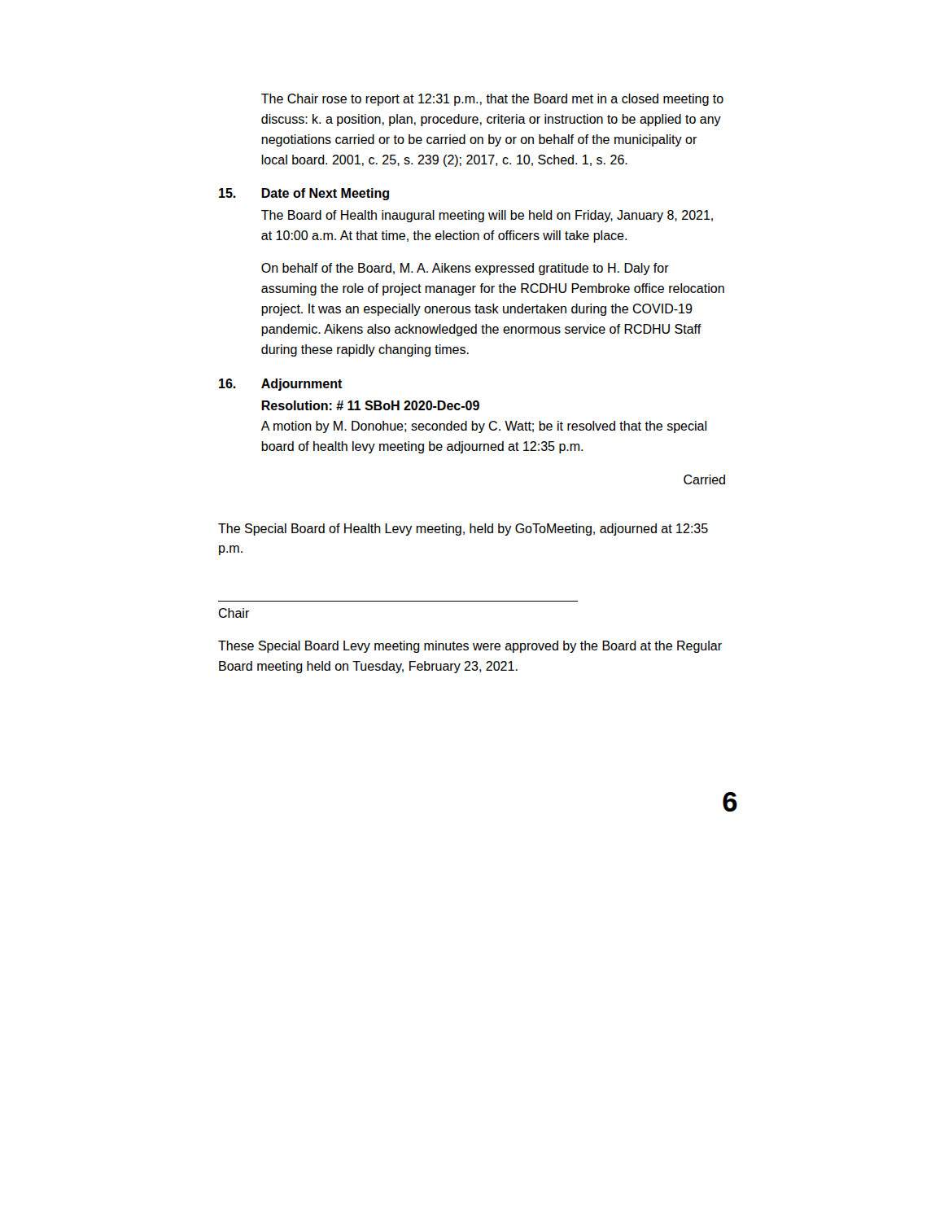The Chair rose to report at 12:31 p.m., that the Board met in a closed meeting to discuss: k. a position, plan, procedure, criteria or instruction to be applied to any negotiations carried or to be carried on by or on behalf of the municipality or local board. 2001, c. 25, s. 239 (2); 2017, c. 10, Sched. 1, s. 26.
15. Date of Next Meeting
The Board of Health inaugural meeting will be held on Friday, January 8, 2021, at 10:00 a.m. At that time, the election of officers will take place.
On behalf of the Board, M. A. Aikens expressed gratitude to H. Daly for assuming the role of project manager for the RCDHU Pembroke office relocation project. It was an especially onerous task undertaken during the COVID-19 pandemic. Aikens also acknowledged the enormous service of RCDHU Staff during these rapidly changing times.
16. Adjournment
Resolution: # 11 SBoH 2020-Dec-09
A motion by M. Donohue; seconded by C. Watt; be it resolved that the special board of health levy meeting be adjourned at 12:35 p.m.
Carried
The Special Board of Health Levy meeting, held by GoToMeeting, adjourned at 12:35 p.m.
Chair
These Special Board Levy meeting minutes were approved by the Board at the Regular Board meeting held on Tuesday, February 23, 2021.
6